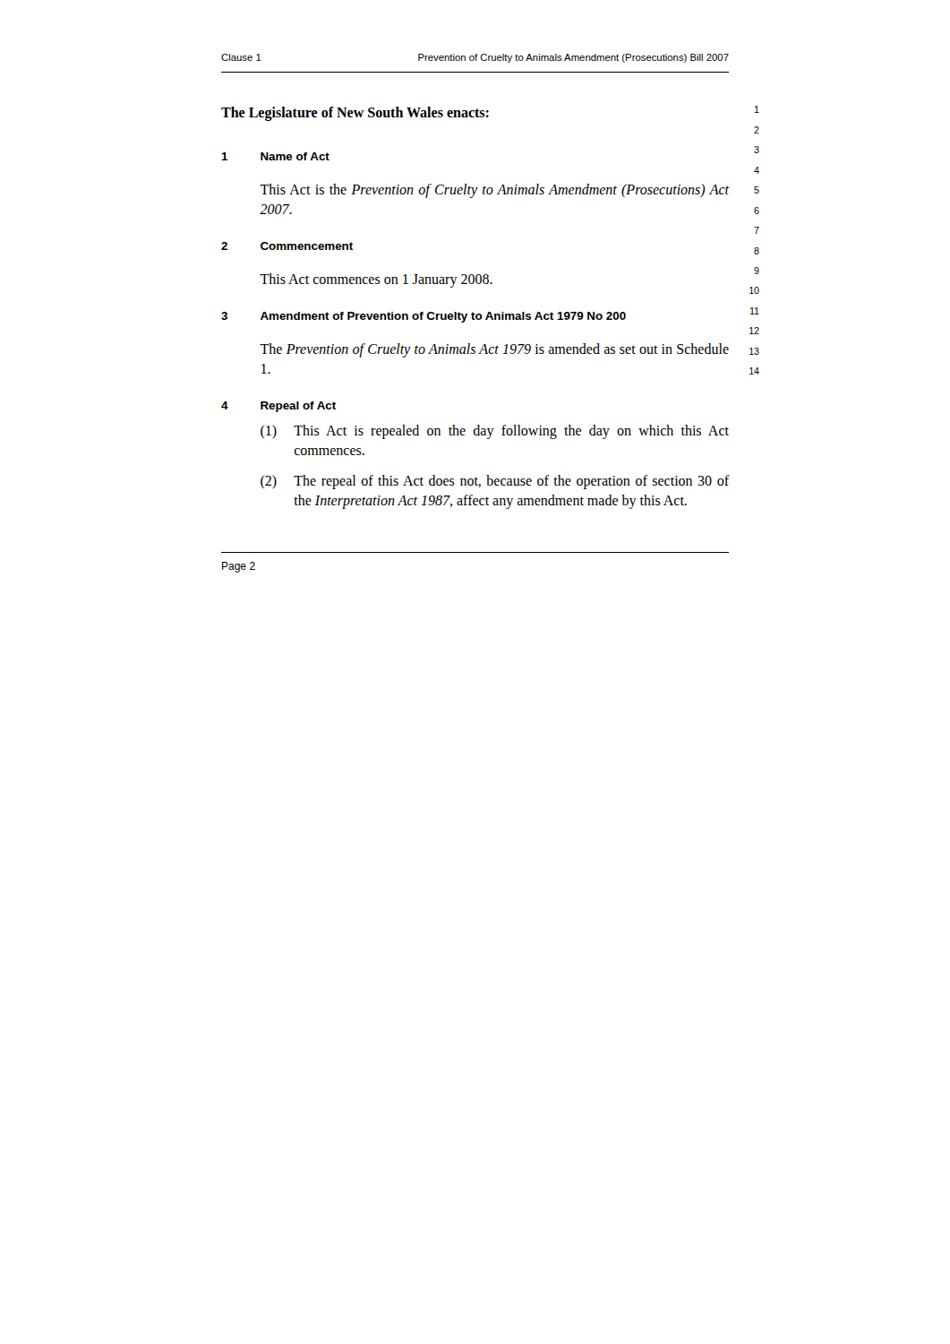Clause 1 Prevention of Cruelty to Animals Amendment (Prosecutions) Bill 2007
1
2
3
4
5
6
7
8
9
10
11
12
13
14
The Legislature of New South Wales enacts:
1 Name of Act
This Act is the Prevention of Cruelty to Animals Amendment (Prosecutions) Act 2007.
2 Commencement
This Act commences on 1 January 2008.
3 Amendment of Prevention of Cruelty to Animals Act 1979 No 200
The Prevention of Cruelty to Animals Act 1979 is amended as set out in Schedule 1.
4 Repeal of Act
(1) This Act is repealed on the day following the day on which this Act commences.
(2) The repeal of this Act does not, because of the operation of section 30 of the Interpretation Act 1987, affect any amendment made by this Act.
Page 2